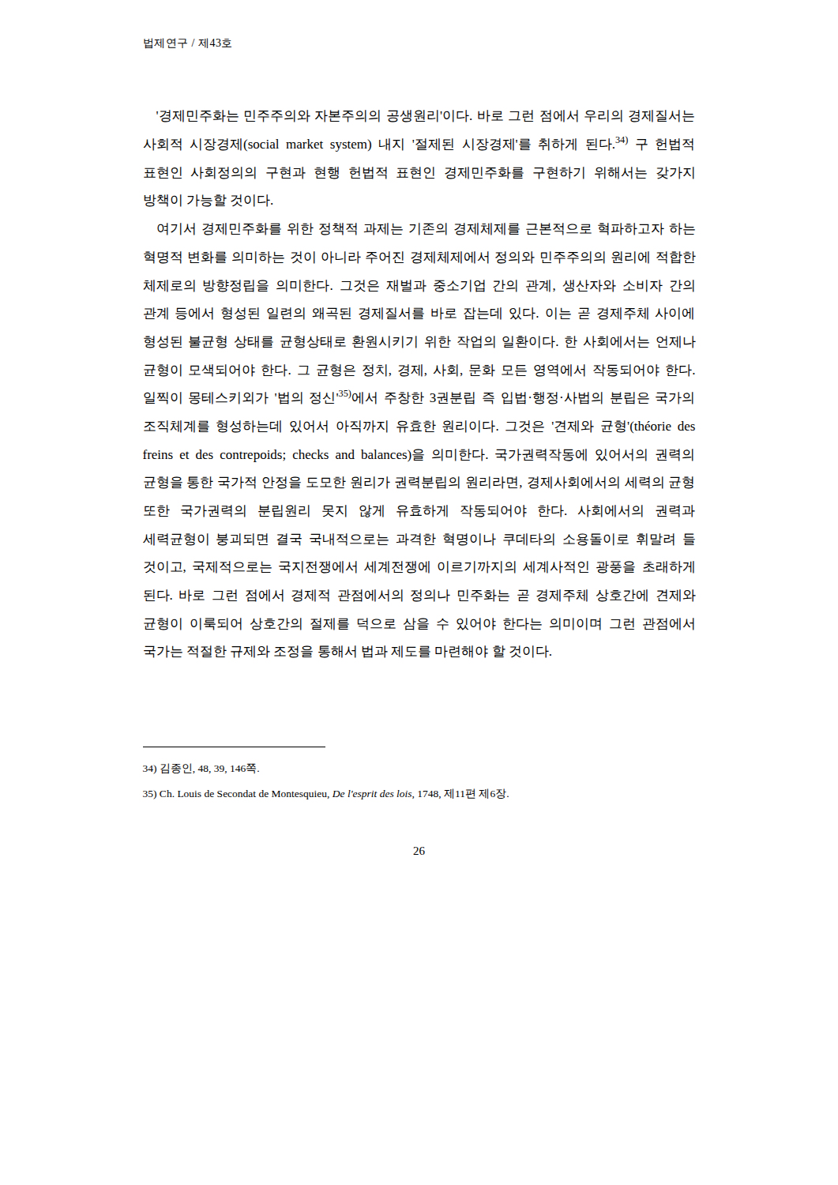법제연구 / 제43호
'경제민주화는 민주주의와 자본주의의 공생원리'이다. 바로 그런 점에서 우리의 경제질서는 사회적 시장경제(social market system) 내지 '절제된 시장경제'를 취하게 된다.34) 구 헌법적 표현인 사회정의의 구현과 현행 헌법적 표현인 경제민주화를 구현하기 위해서는 갖가지 방책이 가능할 것이다.
여기서 경제민주화를 위한 정책적 과제는 기존의 경제체제를 근본적으로 혁파하고자 하는 혁명적 변화를 의미하는 것이 아니라 주어진 경제체제에서 정의와 민주주의의 원리에 적합한 체제로의 방향정립을 의미한다. 그것은 재벌과 중소기업 간의 관계, 생산자와 소비자 간의 관계 등에서 형성된 일련의 왜곡된 경제질서를 바로 잡는데 있다. 이는 곧 경제주체 사이에 형성된 불균형 상태를 균형상태로 환원시키기 위한 작업의 일환이다. 한 사회에서는 언제나 균형이 모색되어야 한다. 그 균형은 정치, 경제, 사회, 문화 모든 영역에서 작동되어야 한다. 일찍이 몽테스키외가 '법의 정신'35)에서 주창한 3권분립 즉 입법·행정·사법의 분립은 국가의 조직체계를 형성하는데 있어서 아직까지 유효한 원리이다. 그것은 '견제와 균형'(théorie des freins et des contrepoids; checks and balances)을 의미한다. 국가권력작동에 있어서의 권력의 균형을 통한 국가적 안정을 도모한 원리가 권력분립의 원리라면, 경제사회에서의 세력의 균형 또한 국가권력의 분립원리 못지 않게 유효하게 작동되어야 한다. 사회에서의 권력과 세력균형이 붕괴되면 결국 국내적으로는 과격한 혁명이나 쿠데타의 소용돌이로 휘말려 들 것이고, 국제적으로는 국지전쟁에서 세계전쟁에 이르기까지의 세계사적인 광풍을 초래하게 된다. 바로 그런 점에서 경제적 관점에서의 정의나 민주화는 곧 경제주체 상호간에 견제와 균형이 이룩되어 상호간의 절제를 덕으로 삼을 수 있어야 한다는 의미이며 그런 관점에서 국가는 적절한 규제와 조정을 통해서 법과 제도를 마련해야 할 것이다.
34) 김종인, 48, 39, 146쪽.
35) Ch. Louis de Secondat de Montesquieu, De l'esprit des lois, 1748, 제11편 제6장.
26